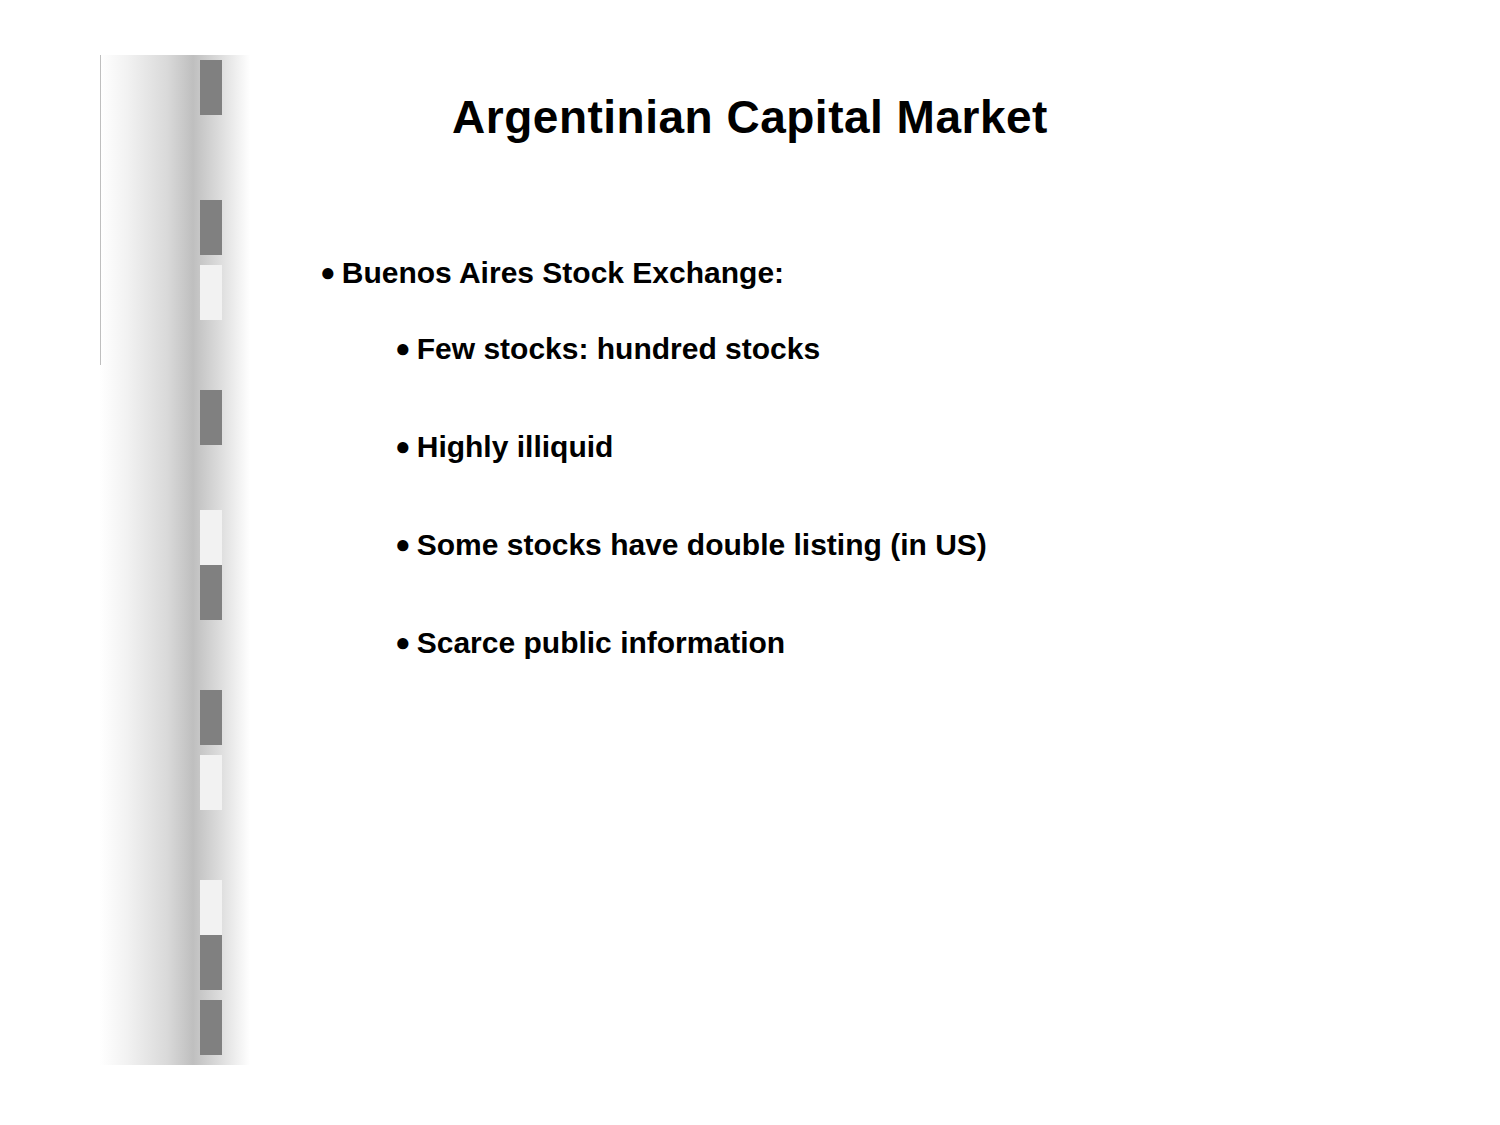Argentinian Capital Market
Buenos Aires Stock Exchange:
Few stocks: hundred stocks
Highly illiquid
Some stocks have double listing (in US)
Scarce public information